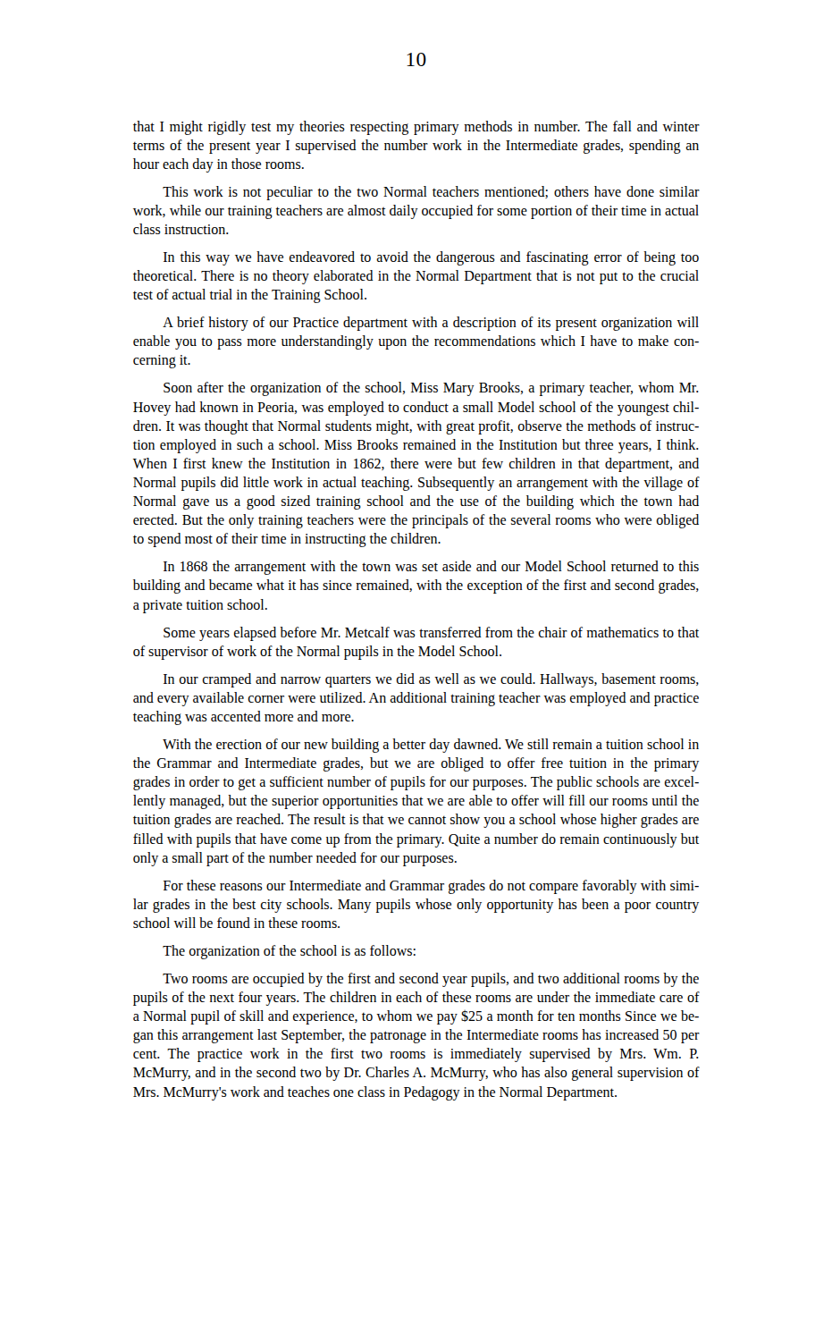10
that I might rigidly test my theories respecting primary methods in number. The fall and winter terms of the present year I supervised the number work in the Intermediate grades, spending an hour each day in those rooms.
This work is not peculiar to the two Normal teachers mentioned; others have done similar work, while our training teachers are almost daily occupied for some portion of their time in actual class instruction.
In this way we have endeavored to avoid the dangerous and fascinating error of being too theoretical. There is no theory elaborated in the Normal Department that is not put to the crucial test of actual trial in the Training School.
A brief history of our Practice department with a description of its present organization will enable you to pass more understandingly upon the recommendations which I have to make concerning it.
Soon after the organization of the school, Miss Mary Brooks, a primary teacher, whom Mr. Hovey had known in Peoria, was employed to conduct a small Model school of the youngest children. It was thought that Normal students might, with great profit, observe the methods of instruction employed in such a school. Miss Brooks remained in the Institution but three years, I think. When I first knew the Institution in 1862, there were but few children in that department, and Normal pupils did little work in actual teaching. Subsequently an arrangement with the village of Normal gave us a good sized training school and the use of the building which the town had erected. But the only training teachers were the principals of the several rooms who were obliged to spend most of their time in instructing the children.
In 1868 the arrangement with the town was set aside and our Model School returned to this building and became what it has since remained, with the exception of the first and second grades, a private tuition school.
Some years elapsed before Mr. Metcalf was transferred from the chair of mathematics to that of supervisor of work of the Normal pupils in the Model School.
In our cramped and narrow quarters we did as well as we could. Hallways, basement rooms, and every available corner were utilized. An additional training teacher was employed and practice teaching was accented more and more.
With the erection of our new building a better day dawned. We still remain a tuition school in the Grammar and Intermediate grades, but we are obliged to offer free tuition in the primary grades in order to get a sufficient number of pupils for our purposes. The public schools are excellently managed, but the superior opportunities that we are able to offer will fill our rooms until the tuition grades are reached. The result is that we cannot show you a school whose higher grades are filled with pupils that have come up from the primary. Quite a number do remain continuously but only a small part of the number needed for our purposes.
For these reasons our Intermediate and Grammar grades do not compare favorably with similar grades in the best city schools. Many pupils whose only opportunity has been a poor country school will be found in these rooms.
The organization of the school is as follows:
Two rooms are occupied by the first and second year pupils, and two additional rooms by the pupils of the next four years. The children in each of these rooms are under the immediate care of a Normal pupil of skill and experience, to whom we pay $25 a month for ten months Since we began this arrangement last September, the patronage in the Intermediate rooms has increased 50 per cent. The practice work in the first two rooms is immediately supervised by Mrs. Wm. P. McMurry, and in the second two by Dr. Charles A. McMurry, who has also general supervision of Mrs. McMurry's work and teaches one class in Pedagogy in the Normal Department.